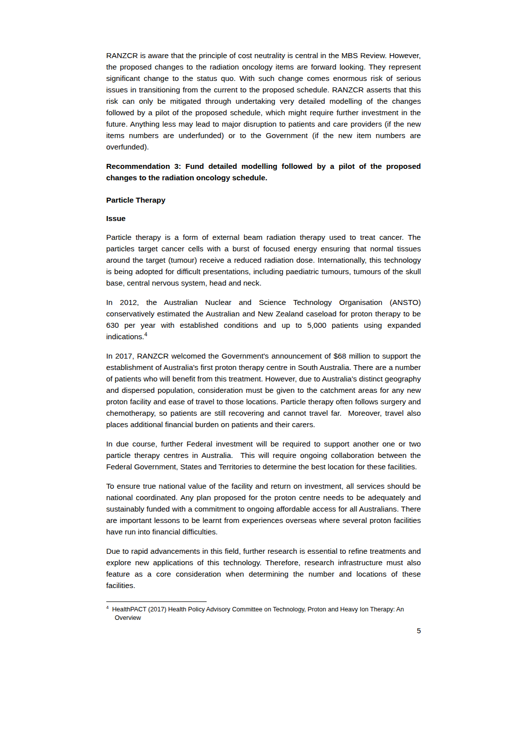RANZCR is aware that the principle of cost neutrality is central in the MBS Review. However, the proposed changes to the radiation oncology items are forward looking. They represent significant change to the status quo. With such change comes enormous risk of serious issues in transitioning from the current to the proposed schedule. RANZCR asserts that this risk can only be mitigated through undertaking very detailed modelling of the changes followed by a pilot of the proposed schedule, which might require further investment in the future. Anything less may lead to major disruption to patients and care providers (if the new items numbers are underfunded) or to the Government (if the new item numbers are overfunded).
Recommendation 3: Fund detailed modelling followed by a pilot of the proposed changes to the radiation oncology schedule.
Particle Therapy
Issue
Particle therapy is a form of external beam radiation therapy used to treat cancer. The particles target cancer cells with a burst of focused energy ensuring that normal tissues around the target (tumour) receive a reduced radiation dose. Internationally, this technology is being adopted for difficult presentations, including paediatric tumours, tumours of the skull base, central nervous system, head and neck.
In 2012, the Australian Nuclear and Science Technology Organisation (ANSTO) conservatively estimated the Australian and New Zealand caseload for proton therapy to be 630 per year with established conditions and up to 5,000 patients using expanded indications.4
In 2017, RANZCR welcomed the Government's announcement of $68 million to support the establishment of Australia's first proton therapy centre in South Australia. There are a number of patients who will benefit from this treatment. However, due to Australia's distinct geography and dispersed population, consideration must be given to the catchment areas for any new proton facility and ease of travel to those locations. Particle therapy often follows surgery and chemotherapy, so patients are still recovering and cannot travel far. Moreover, travel also places additional financial burden on patients and their carers.
In due course, further Federal investment will be required to support another one or two particle therapy centres in Australia. This will require ongoing collaboration between the Federal Government, States and Territories to determine the best location for these facilities.
To ensure true national value of the facility and return on investment, all services should be national coordinated. Any plan proposed for the proton centre needs to be adequately and sustainably funded with a commitment to ongoing affordable access for all Australians. There are important lessons to be learnt from experiences overseas where several proton facilities have run into financial difficulties.
Due to rapid advancements in this field, further research is essential to refine treatments and explore new applications of this technology. Therefore, research infrastructure must also feature as a core consideration when determining the number and locations of these facilities.
4 HealthPACT (2017) Health Policy Advisory Committee on Technology, Proton and Heavy Ion Therapy: An Overview
5